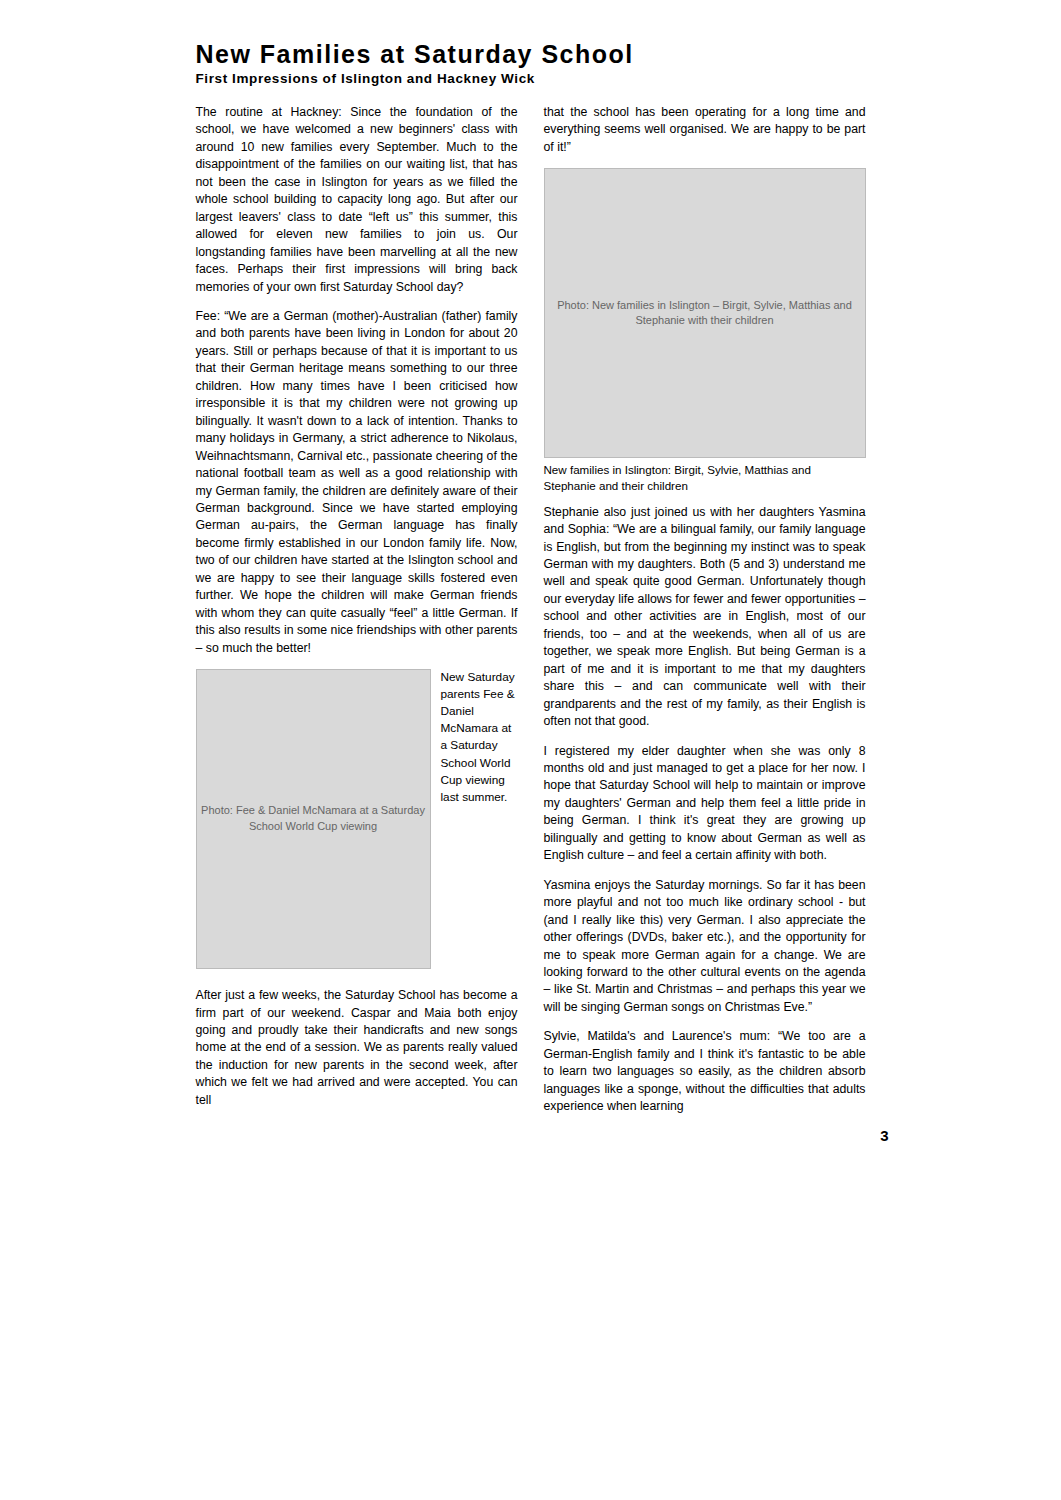New Families at Saturday School
First Impressions of Islington and Hackney Wick
The routine at Hackney: Since the foundation of the school, we have welcomed a new beginners' class with around 10 new families every September. Much to the disappointment of the families on our waiting list, that has not been the case in Islington for years as we filled the whole school building to capacity long ago. But after our largest leavers' class to date “left us” this summer, this allowed for eleven new families to join us. Our longstanding families have been marvelling at all the new faces. Perhaps their first impressions will bring back memories of your own first Saturday School day?
Fee: “We are a German (mother)-Australian (father) family and both parents have been living in London for about 20 years. Still or perhaps because of that it is important to us that their German heritage means something to our three children. How many times have I been criticised how irresponsible it is that my children were not growing up bilingually. It wasn't down to a lack of intention. Thanks to many holidays in Germany, a strict adherence to Nikolaus, Weihnachtsmann, Carnival etc., passionate cheering of the national football team as well as a good relationship with my German family, the children are definitely aware of their German background. Since we have started employing German au-pairs, the German language has finally become firmly established in our London family life. Now, two of our children have started at the Islington school and we are happy to see their language skills fostered even further. We hope the children will make German friends with whom they can quite casually “feel” a little German. If this also results in some nice friendships with other parents – so much the better!
Photo: Fee & Daniel McNamara at a Saturday School World Cup viewing
New Saturday parents Fee & Daniel McNamara at a Saturday School World Cup viewing last summer.
After just a few weeks, the Saturday School has become a firm part of our weekend. Caspar and Maia both enjoy going and proudly take their handicrafts and new songs home at the end of a session. We as parents really valued the induction for new parents in the second week, after which we felt we had arrived and were accepted. You can tell
that the school has been operating for a long time and everything seems well organised. We are happy to be part of it!”
Photo: New families in Islington – Birgit, Sylvie, Matthias and Stephanie with their children
New families in Islington: Birgit, Sylvie, Matthias and Stephanie and their children
Stephanie also just joined us with her daughters Yasmina and Sophia: “We are a bilingual family, our family language is English, but from the beginning my instinct was to speak German with my daughters. Both (5 and 3) understand me well and speak quite good German. Unfortunately though our everyday life allows for fewer and fewer opportunities – school and other activities are in English, most of our friends, too – and at the weekends, when all of us are together, we speak more English. But being German is a part of me and it is important to me that my daughters share this – and can communicate well with their grandparents and the rest of my family, as their English is often not that good.
I registered my elder daughter when she was only 8 months old and just managed to get a place for her now. I hope that Saturday School will help to maintain or improve my daughters' German and help them feel a little pride in being German. I think it's great they are growing up bilingually and getting to know about German as well as English culture – and feel a certain affinity with both.
Yasmina enjoys the Saturday mornings. So far it has been more playful and not too much like ordinary school - but (and I really like this) very German. I also appreciate the other offerings (DVDs, baker etc.), and the opportunity for me to speak more German again for a change. We are looking forward to the other cultural events on the agenda – like St. Martin and Christmas – and perhaps this year we will be singing German songs on Christmas Eve.”
Sylvie, Matilda's and Laurence's mum: “We too are a German-English family and I think it's fantastic to be able to learn two languages so easily, as the children absorb languages like a sponge, without the difficulties that adults experience when learning
3